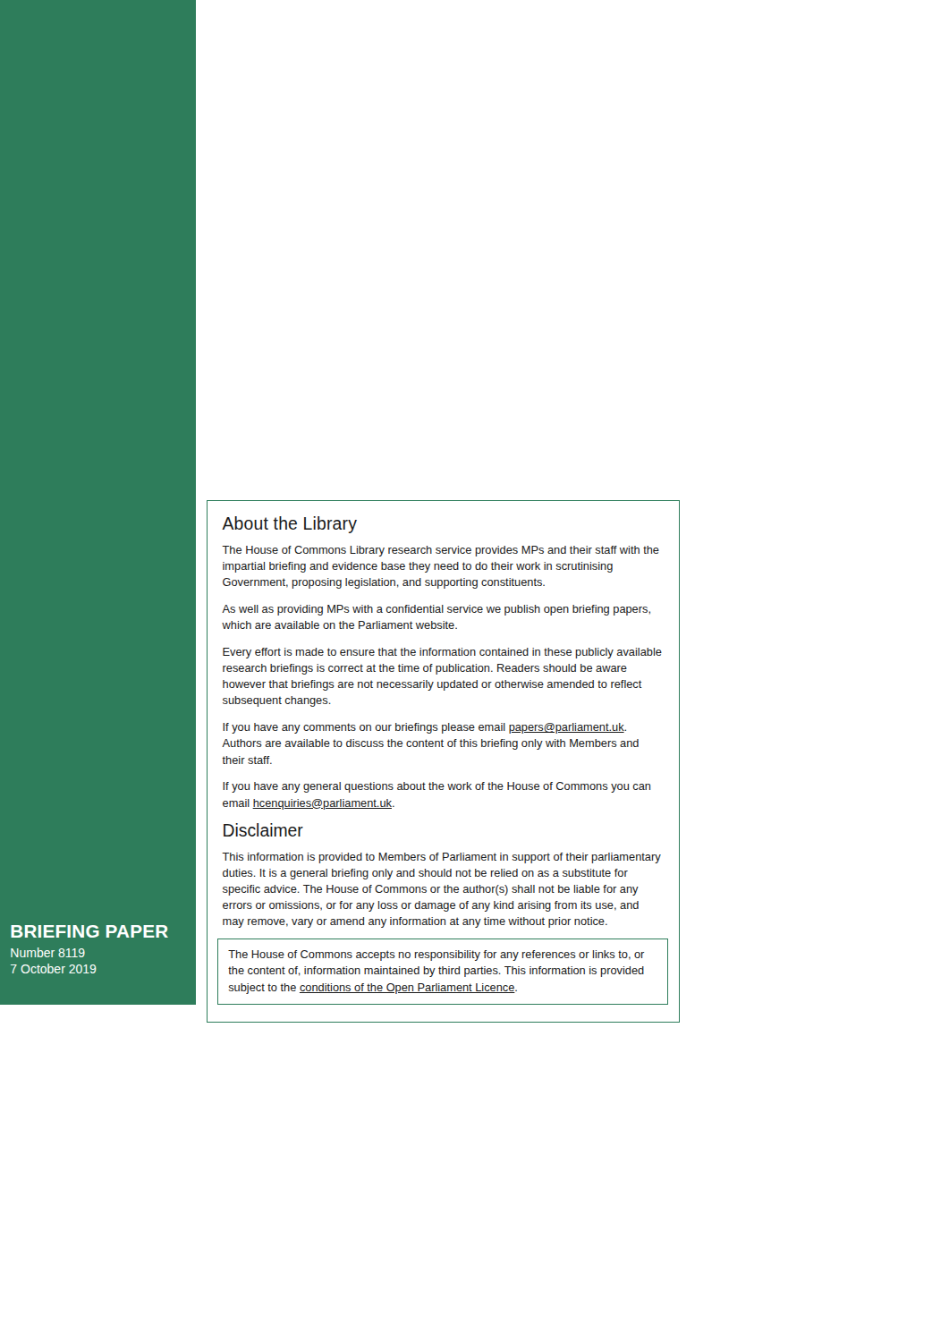About the Library
The House of Commons Library research service provides MPs and their staff with the impartial briefing and evidence base they need to do their work in scrutinising Government, proposing legislation, and supporting constituents.
As well as providing MPs with a confidential service we publish open briefing papers, which are available on the Parliament website.
Every effort is made to ensure that the information contained in these publicly available research briefings is correct at the time of publication. Readers should be aware however that briefings are not necessarily updated or otherwise amended to reflect subsequent changes.
If you have any comments on our briefings please email papers@parliament.uk. Authors are available to discuss the content of this briefing only with Members and their staff.
If you have any general questions about the work of the House of Commons you can email hcenquiries@parliament.uk.
Disclaimer
This information is provided to Members of Parliament in support of their parliamentary duties. It is a general briefing only and should not be relied on as a substitute for specific advice. The House of Commons or the author(s) shall not be liable for any errors or omissions, or for any loss or damage of any kind arising from its use, and may remove, vary or amend any information at any time without prior notice.
The House of Commons accepts no responsibility for any references or links to, or the content of, information maintained by third parties. This information is provided subject to the conditions of the Open Parliament Licence.
BRIEFING PAPER
Number 8119
7 October 2019